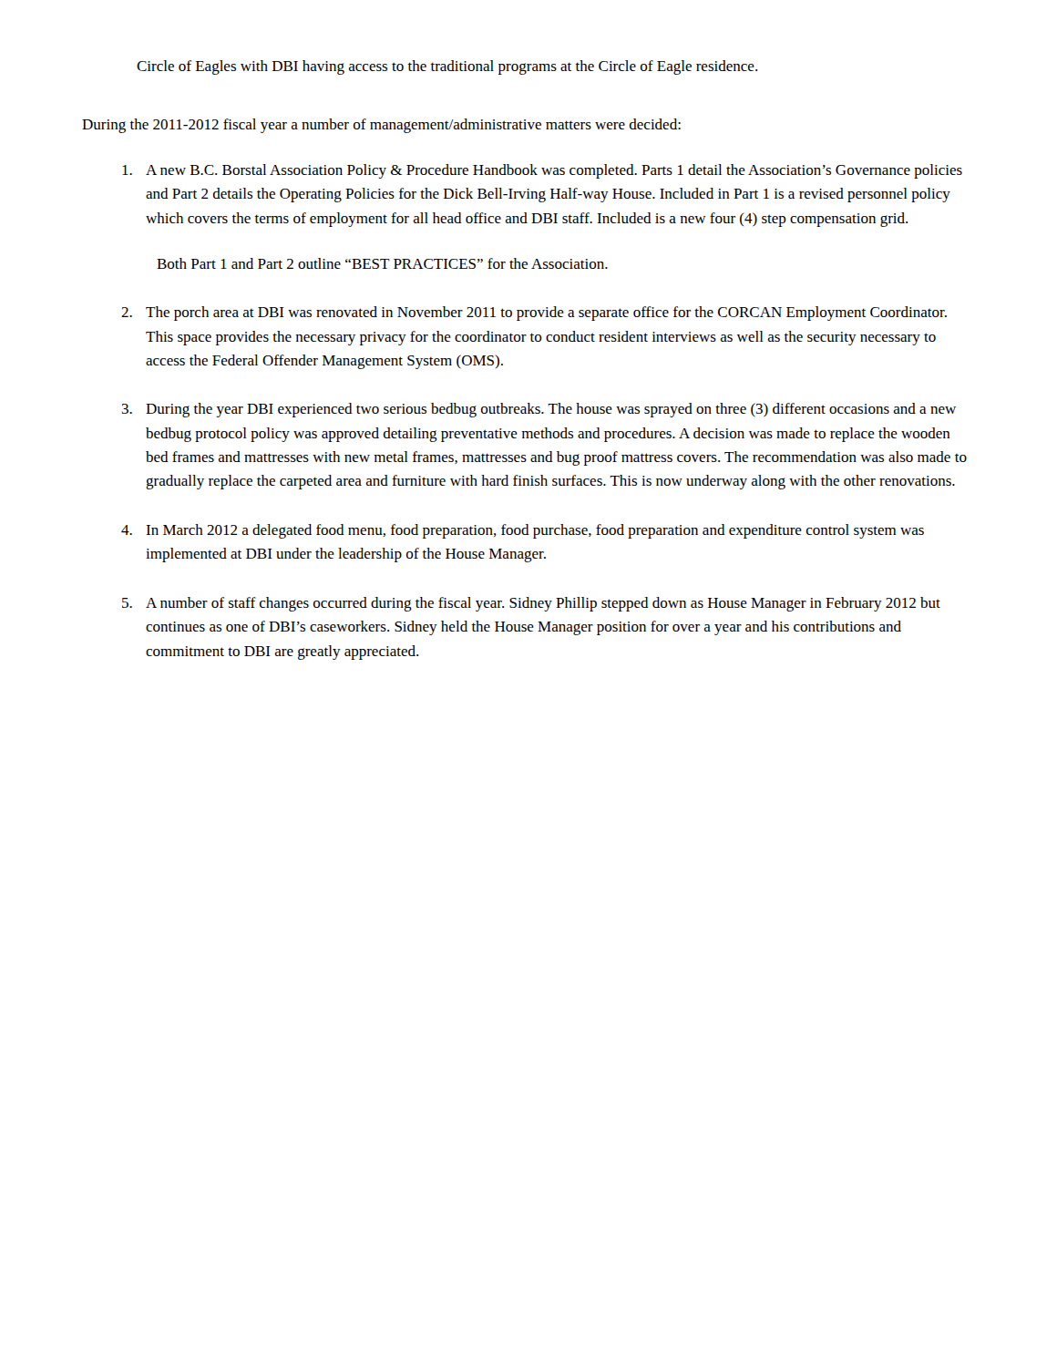Circle of Eagles with DBI having access to the traditional programs at the Circle of Eagle residence.
During the 2011-2012 fiscal year a number of management/administrative matters were decided:
A new B.C. Borstal Association Policy & Procedure Handbook was completed. Parts 1 detail the Association’s Governance policies and Part 2 details the Operating Policies for the Dick Bell-Irving Half-way House. Included in Part 1 is a revised personnel policy which covers the terms of employment for all head office and DBI staff. Included is a new four (4) step compensation grid.
Both Part 1 and Part 2 outline “BEST PRACTICES” for the Association.
The porch area at DBI was renovated in November 2011 to provide a separate office for the CORCAN Employment Coordinator. This space provides the necessary privacy for the coordinator to conduct resident interviews as well as the security necessary to access the Federal Offender Management System (OMS).
During the year DBI experienced two serious bedbug outbreaks. The house was sprayed on three (3) different occasions and a new bedbug protocol policy was approved detailing preventative methods and procedures. A decision was made to replace the wooden bed frames and mattresses with new metal frames, mattresses and bug proof mattress covers. The recommendation was also made to gradually replace the carpeted area and furniture with hard finish surfaces. This is now underway along with the other renovations.
In March 2012 a delegated food menu, food preparation, food purchase, food preparation and expenditure control system was implemented at DBI under the leadership of the House Manager.
A number of staff changes occurred during the fiscal year. Sidney Phillip stepped down as House Manager in February 2012 but continues as one of DBI’s caseworkers. Sidney held the House Manager position for over a year and his contributions and commitment to DBI are greatly appreciated.